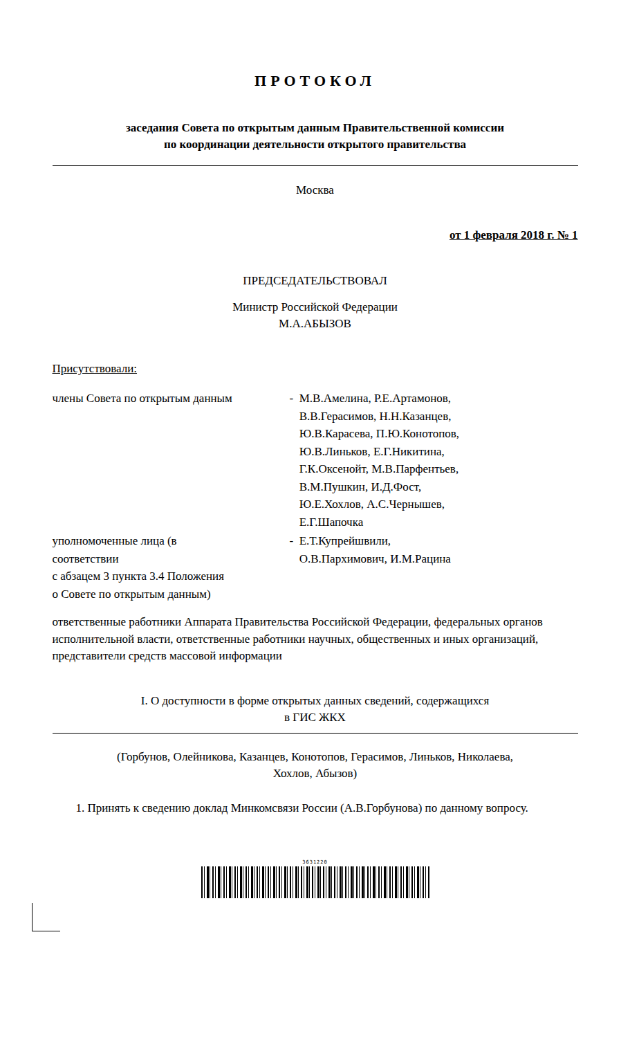ПРОТОКОЛ
заседания Совета по открытым данным Правительственной комиссии
по координации деятельности открытого правительства
Москва
от 1 февраля 2018 г. № 1
ПРЕДСЕДАТЕЛЬСТВОВАЛ
Министр Российской Федерации
М.А.АБЫЗОВ
Присутствовали:
| члены Совета по открытым данным | - | М.В.Амелина, Р.Е.Артамонов, В.В.Герасимов, Н.Н.Казанцев, Ю.В.Карасева, П.Ю.Конотопов, Ю.В.Линьков, Е.Г.Никитина, Г.К.Оксенойт, М.В.Парфентьев, В.М.Пушкин, И.Д.Фост, Ю.Е.Хохлов, А.С.Чернышев, Е.Г.Шапочка |
| уполномоченные лица (в соответствии с абзацем 3 пункта 3.4 Положения о Совете по открытым данным) | - | Е.Т.Купрейшвили, О.В.Пархимович, И.М.Рацина |
ответственные работники Аппарата Правительства Российской Федерации, федеральных органов исполнительной власти, ответственные работники научных, общественных и иных организаций, представители средств массовой информации
I. О доступности в форме открытых данных сведений, содержащихся
в ГИС ЖКХ
(Горбунов, Олейникова, Казанцев, Конотопов, Герасимов, Линьков, Николаева,
Хохлов, Абызов)
1. Принять к сведению доклад Минкомсвязи России (А.В.Горбунова) по данному вопросу.
3631220